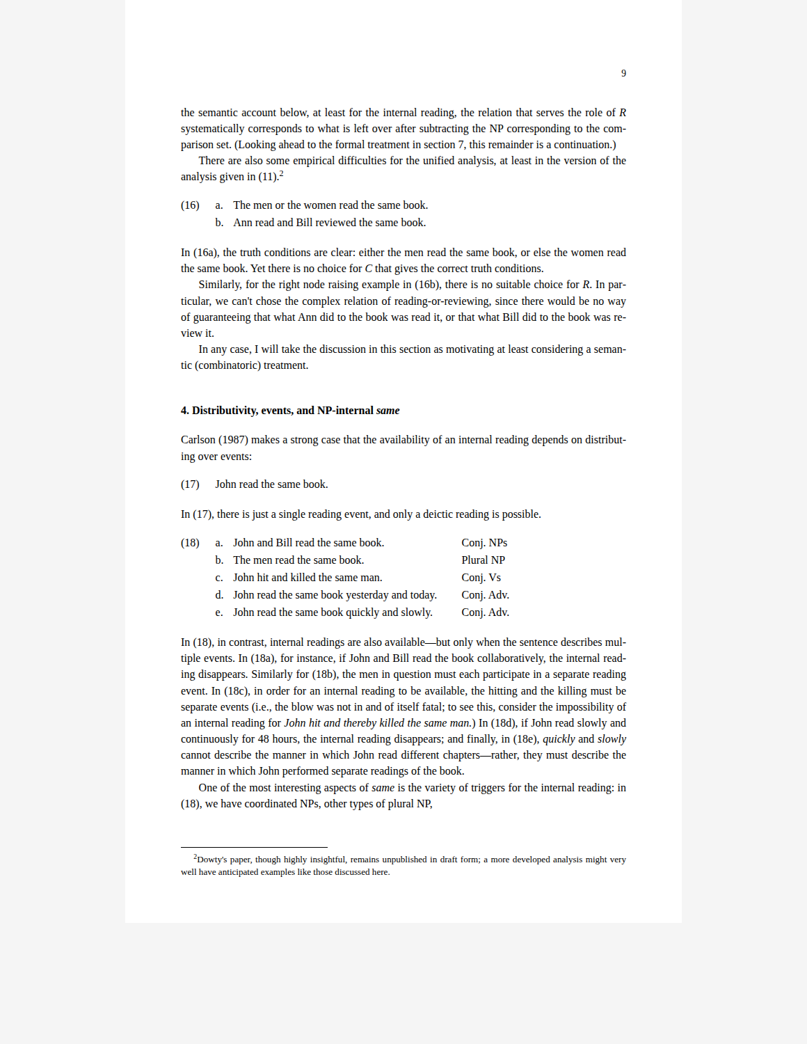9
the semantic account below, at least for the internal reading, the relation that serves the role of R systematically corresponds to what is left over after subtracting the NP corresponding to the comparison set. (Looking ahead to the formal treatment in section 7, this remainder is a continuation.)
There are also some empirical difficulties for the unified analysis, at least in the version of the analysis given in (11).2
| (16) | a. | The men or the women read the same book. |
| | b. | Ann read and Bill reviewed the same book. |
In (16a), the truth conditions are clear: either the men read the same book, or else the women read the same book. Yet there is no choice for C that gives the correct truth conditions.
Similarly, for the right node raising example in (16b), there is no suitable choice for R. In particular, we can't chose the complex relation of reading-or-reviewing, since there would be no way of guaranteeing that what Ann did to the book was read it, or that what Bill did to the book was review it.
In any case, I will take the discussion in this section as motivating at least considering a semantic (combinatoric) treatment.
4. Distributivity, events, and NP-internal same
Carlson (1987) makes a strong case that the availability of an internal reading depends on distributing over events:
| (17) | John read the same book. |
In (17), there is just a single reading event, and only a deictic reading is possible.
| (18) | a. | John and Bill read the same book. | Conj. NPs |
| | b. | The men read the same book. | Plural NP |
| | c. | John hit and killed the same man. | Conj. Vs |
| | d. | John read the same book yesterday and today. | Conj. Adv. |
| | e. | John read the same book quickly and slowly. | Conj. Adv. |
In (18), in contrast, internal readings are also available—but only when the sentence describes multiple events. In (18a), for instance, if John and Bill read the book collaboratively, the internal reading disappears. Similarly for (18b), the men in question must each participate in a separate reading event. In (18c), in order for an internal reading to be available, the hitting and the killing must be separate events (i.e., the blow was not in and of itself fatal; to see this, consider the impossibility of an internal reading for John hit and thereby killed the same man.) In (18d), if John read slowly and continuously for 48 hours, the internal reading disappears; and finally, in (18e), quickly and slowly cannot describe the manner in which John read different chapters—rather, they must describe the manner in which John performed separate readings of the book.
One of the most interesting aspects of same is the variety of triggers for the internal reading: in (18), we have coordinated NPs, other types of plural NP,
2Dowty's paper, though highly insightful, remains unpublished in draft form; a more developed analysis might very well have anticipated examples like those discussed here.